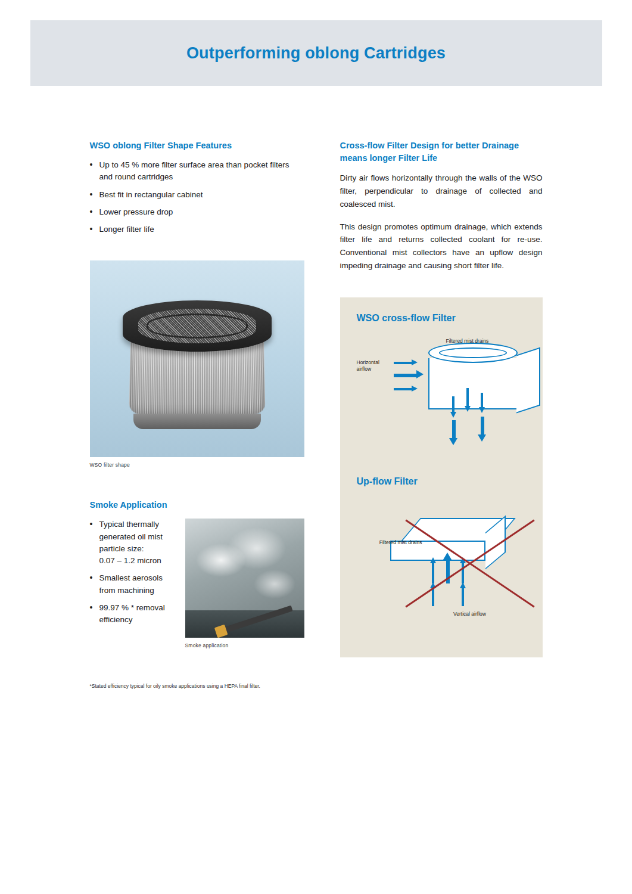Outperforming oblong Cartridges
WSO oblong Filter Shape Features
Up to 45 % more filter surface area than pocket filters and round cartridges
Best fit in rectangular cabinet
Lower pressure drop
Longer filter life
WSO filter shape
Smoke Application
Typical thermally generated oil mist particle size:
0.07 – 1.2 micron
Smallest aerosols from machining
99.97 % * removal efficiency
Smoke application
*Stated efficiency typical for oily smoke applications using a HEPA final filter.
Cross-flow Filter Design for better Drainage means longer Filter Life
Dirty air flows horizontally through the walls of the WSO filter, perpendicular to drainage of collected and coalesced mist.
This design promotes optimum drainage, which extends filter life and returns collected coolant for re-use. Conventional mist collectors have an upflow design impeding drainage and causing short filter life.
WSO cross-flow Filter
Horizontal
airflow
Filtered mist drains
Up-flow Filter
Filtered mist drains
Vertical airflow